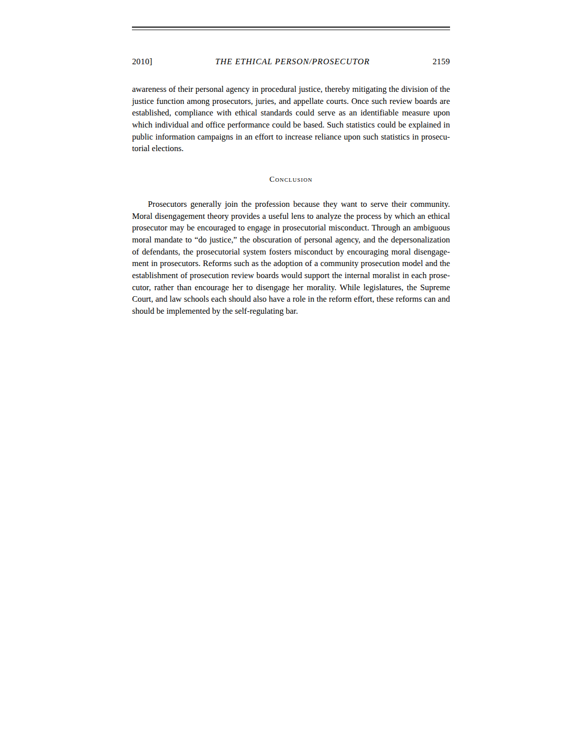2010] THE ETHICAL PERSON/PROSECUTOR 2159
awareness of their personal agency in procedural justice, thereby mitigating the division of the justice function among prosecutors, juries, and appellate courts. Once such review boards are established, compliance with ethical standards could serve as an identifiable measure upon which individual and office performance could be based. Such statistics could be explained in public information campaigns in an effort to increase reliance upon such statistics in prosecutorial elections.
Conclusion
Prosecutors generally join the profession because they want to serve their community. Moral disengagement theory provides a useful lens to analyze the process by which an ethical prosecutor may be encouraged to engage in prosecutorial misconduct. Through an ambiguous moral mandate to “do justice,” the obscuration of personal agency, and the depersonalization of defendants, the prosecutorial system fosters misconduct by encouraging moral disengagement in prosecutors. Reforms such as the adoption of a community prosecution model and the establishment of prosecution review boards would support the internal moralist in each prosecutor, rather than encourage her to disengage her morality. While legislatures, the Supreme Court, and law schools each should also have a role in the reform effort, these reforms can and should be implemented by the self-regulating bar.